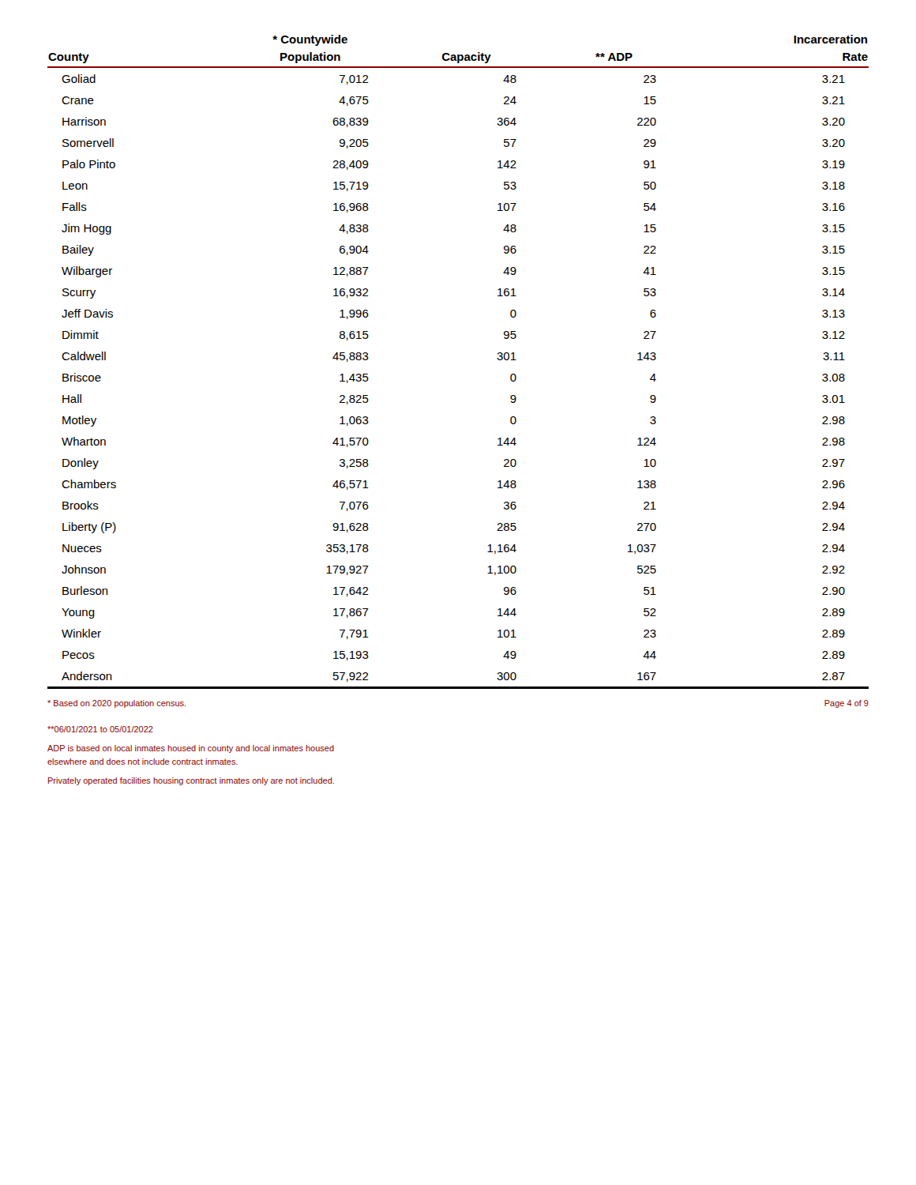| | * Countywide | | | Incarceration |
| --- | --- | --- | --- | --- |
| County | Population | Capacity | ** ADP | Rate |
| Goliad | 7,012 | 48 | 23 | 3.21 |
| Crane | 4,675 | 24 | 15 | 3.21 |
| Harrison | 68,839 | 364 | 220 | 3.20 |
| Somervell | 9,205 | 57 | 29 | 3.20 |
| Palo Pinto | 28,409 | 142 | 91 | 3.19 |
| Leon | 15,719 | 53 | 50 | 3.18 |
| Falls | 16,968 | 107 | 54 | 3.16 |
| Jim Hogg | 4,838 | 48 | 15 | 3.15 |
| Bailey | 6,904 | 96 | 22 | 3.15 |
| Wilbarger | 12,887 | 49 | 41 | 3.15 |
| Scurry | 16,932 | 161 | 53 | 3.14 |
| Jeff Davis | 1,996 | 0 | 6 | 3.13 |
| Dimmit | 8,615 | 95 | 27 | 3.12 |
| Caldwell | 45,883 | 301 | 143 | 3.11 |
| Briscoe | 1,435 | 0 | 4 | 3.08 |
| Hall | 2,825 | 9 | 9 | 3.01 |
| Motley | 1,063 | 0 | 3 | 2.98 |
| Wharton | 41,570 | 144 | 124 | 2.98 |
| Donley | 3,258 | 20 | 10 | 2.97 |
| Chambers | 46,571 | 148 | 138 | 2.96 |
| Brooks | 7,076 | 36 | 21 | 2.94 |
| Liberty (P) | 91,628 | 285 | 270 | 2.94 |
| Nueces | 353,178 | 1,164 | 1,037 | 2.94 |
| Johnson | 179,927 | 1,100 | 525 | 2.92 |
| Burleson | 17,642 | 96 | 51 | 2.90 |
| Young | 17,867 | 144 | 52 | 2.89 |
| Winkler | 7,791 | 101 | 23 | 2.89 |
| Pecos | 15,193 | 49 | 44 | 2.89 |
| Anderson | 57,922 | 300 | 167 | 2.87 |
* Based on 2020 population census. Page 4 of 9
**06/01/2021 to 05/01/2022
ADP is based on local inmates housed in county and local inmates housed
elsewhere and does not include contract inmates.
Privately operated facilities housing contract inmates only are not included.